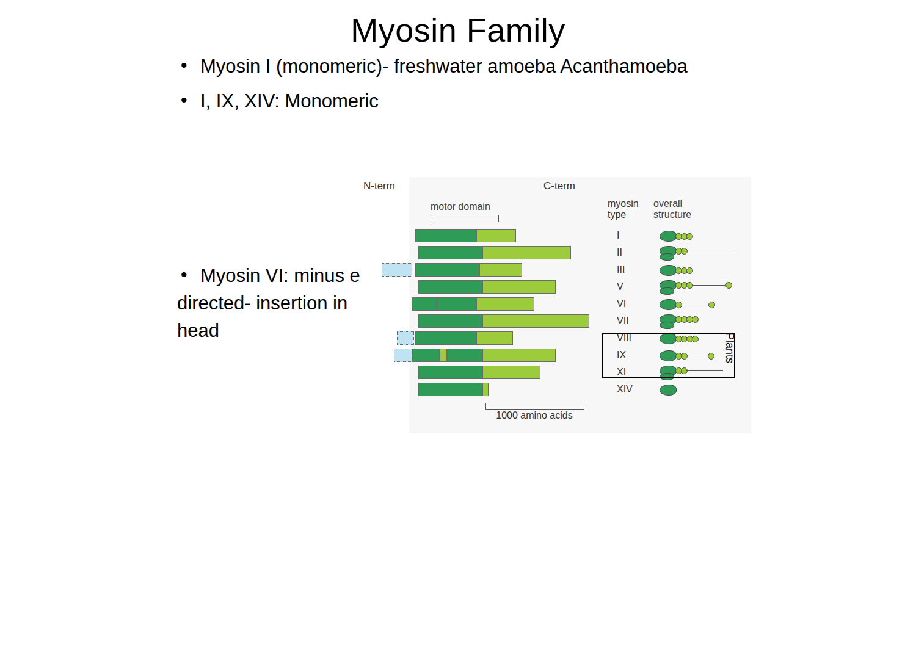Myosin Family
Myosin I (monomeric)- freshwater amoeba Acanthamoeba
I, IX, XIV: Monomeric
Myosin VI: minus e
directed- insertion in
head
N-term
C-term
motor domain
myosin
type
overall
structure
I
II
III
V
VI
VII
VIII
IX
XI
XIV
Plants
1000 amino acids